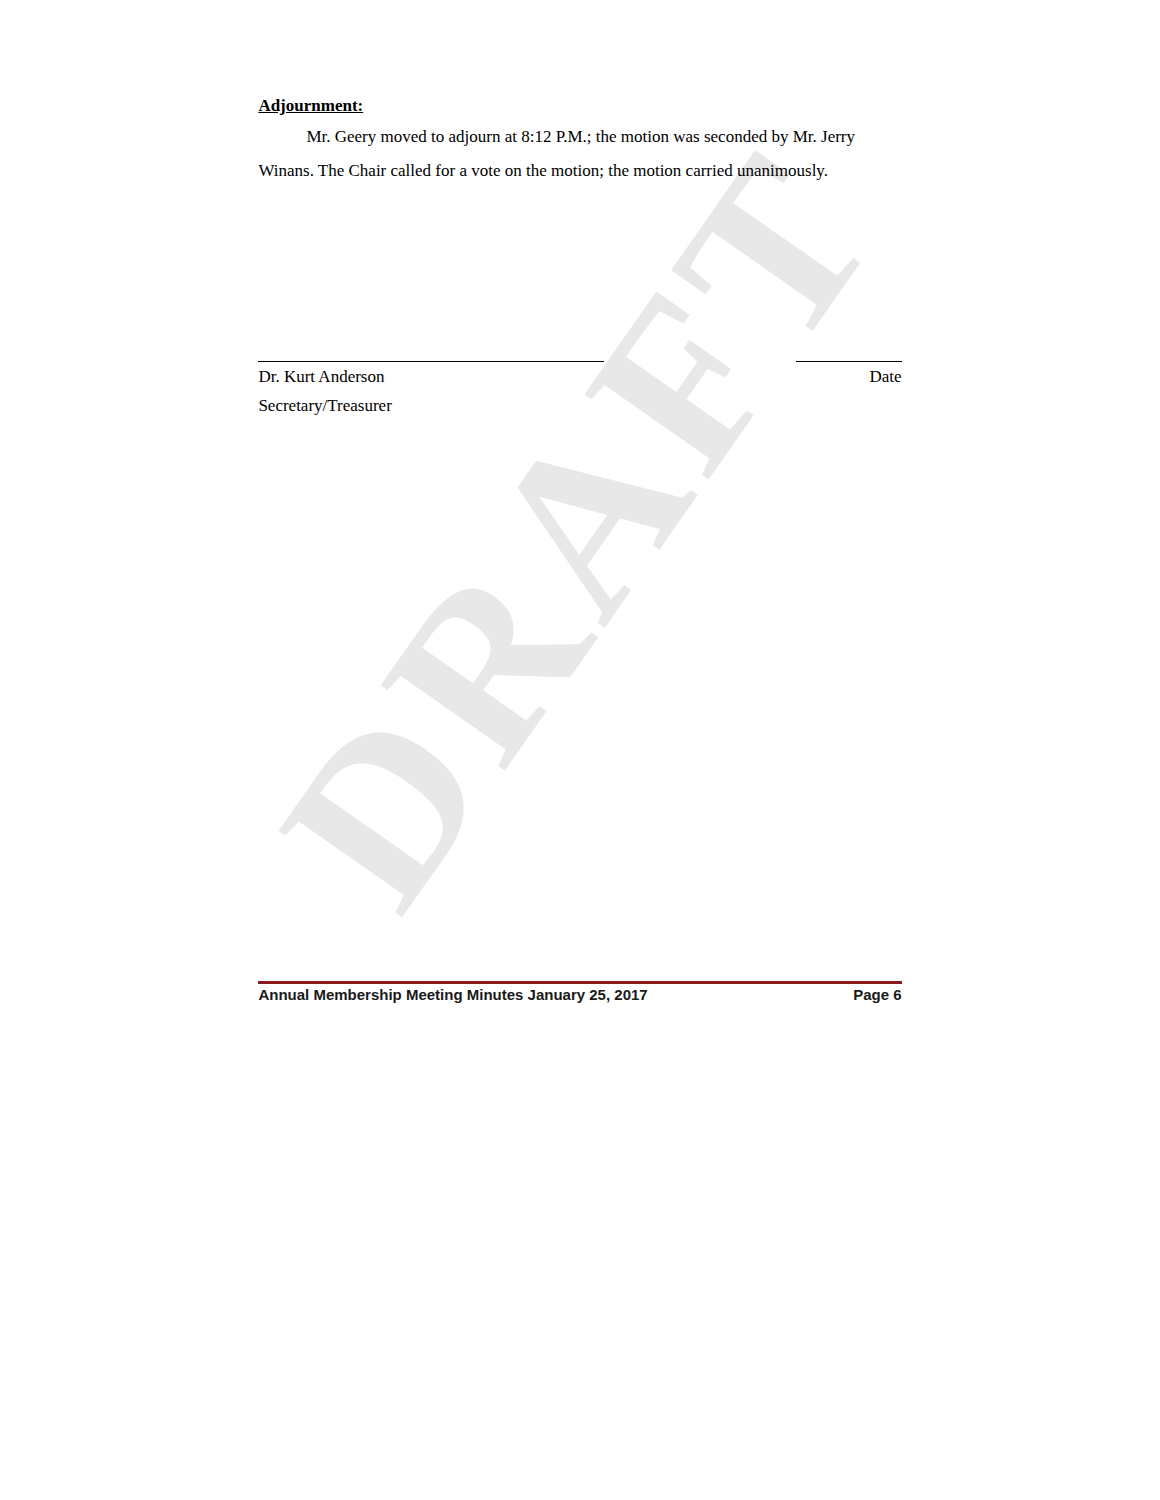DRAFT
Adjournment:
Mr. Geery moved to adjourn at 8:12 P.M.; the motion was seconded by Mr. Jerry Winans. The Chair called for a vote on the motion; the motion carried unanimously.
Dr. Kurt Anderson Date
Secretary/Treasurer
Annual Membership Meeting Minutes January 25, 2017 Page 6